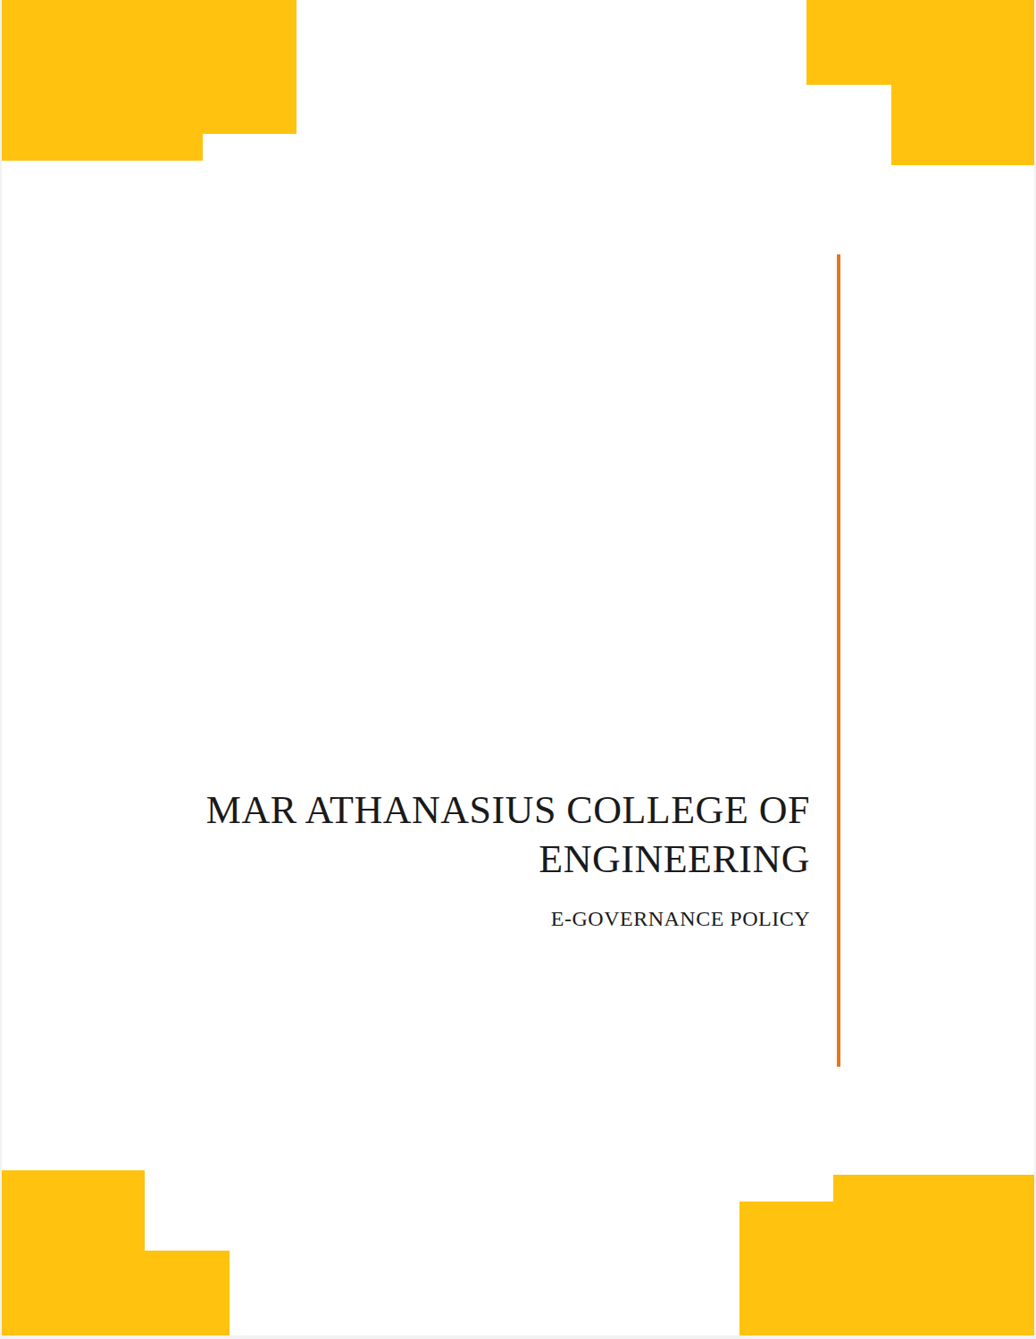MAR ATHANASIUS COLLEGE OF
ENGINEERING
E-GOVERNANCE POLICY